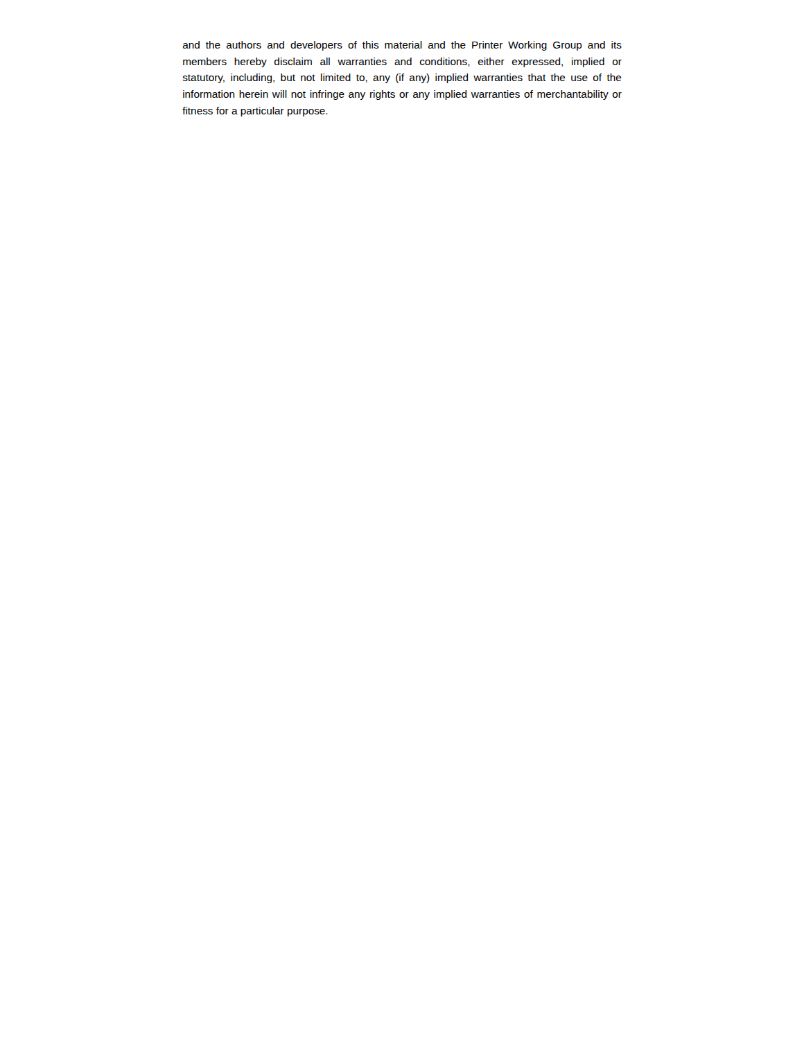and the authors and developers of this material and the Printer Working Group and its members hereby disclaim all warranties and conditions, either expressed, implied or statutory, including, but not limited to, any (if any) implied warranties that the use of the information herein will not infringe any rights or any implied warranties of merchantability or fitness for a particular purpose.